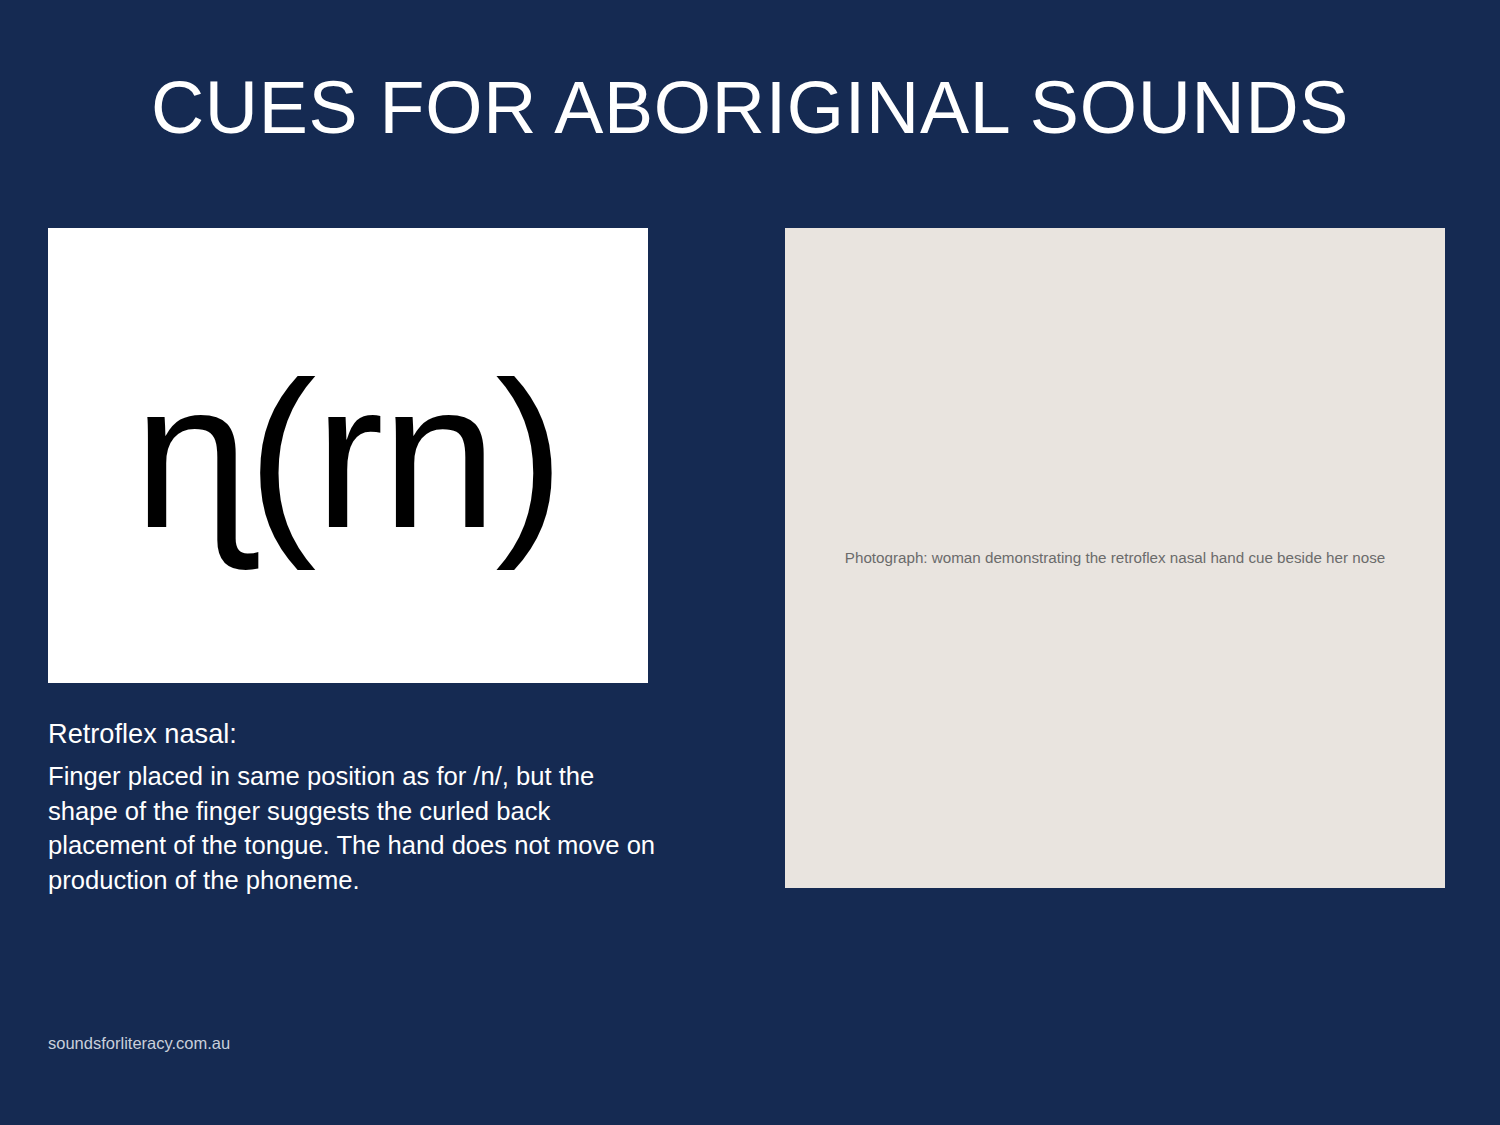CUES FOR ABORIGINAL SOUNDS
ɳ(rn)
Retroflex nasal:
Finger placed in same position as for /n/, but the shape of the finger suggests the curled back placement of the tongue. The hand does not move on production of the phoneme.
Photograph: woman demonstrating the retroflex nasal hand cue beside her nose
soundsforliteracy.com.au